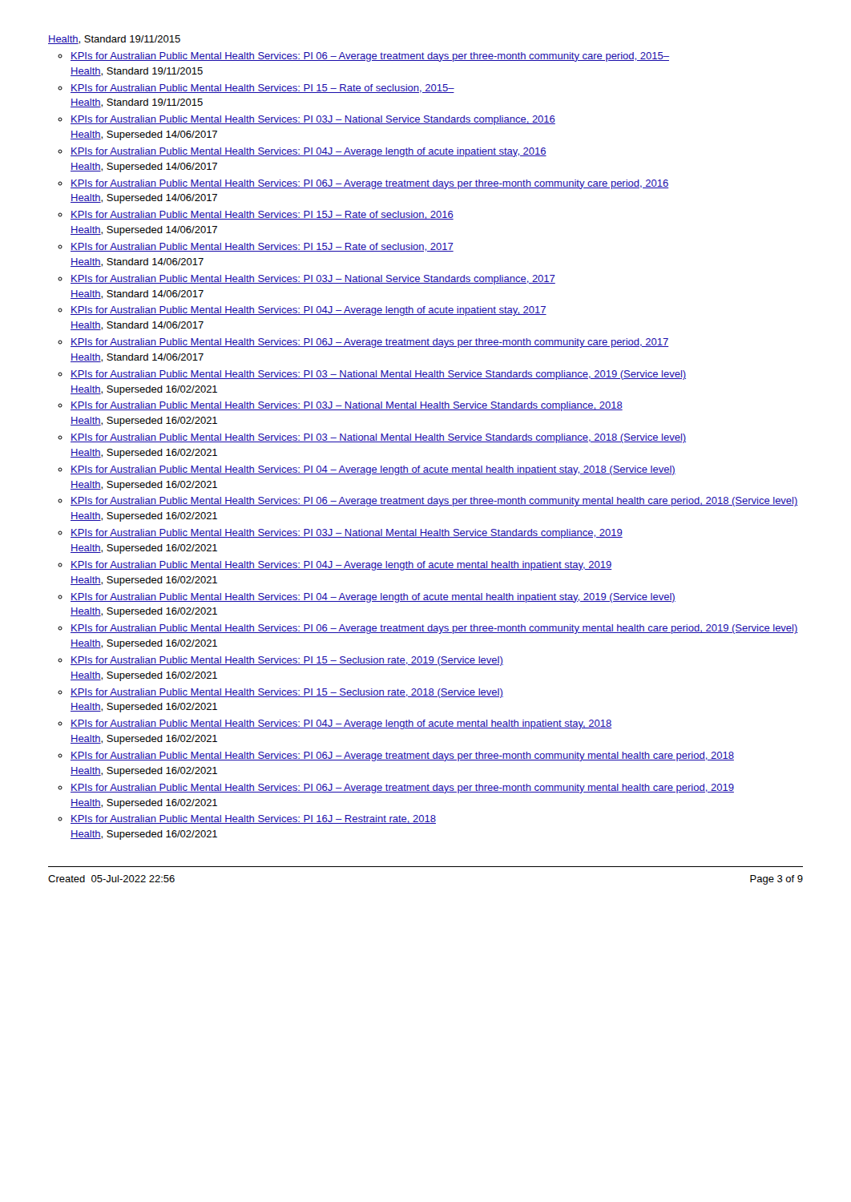Health, Standard 19/11/2015
KPIs for Australian Public Mental Health Services: PI 06 – Average treatment days per three-month community care period, 2015–
Health, Standard 19/11/2015
KPIs for Australian Public Mental Health Services: PI 15 – Rate of seclusion, 2015–
Health, Standard 19/11/2015
KPIs for Australian Public Mental Health Services: PI 03J – National Service Standards compliance, 2016
Health, Superseded 14/06/2017
KPIs for Australian Public Mental Health Services: PI 04J – Average length of acute inpatient stay, 2016
Health, Superseded 14/06/2017
KPIs for Australian Public Mental Health Services: PI 06J – Average treatment days per three-month community care period, 2016
Health, Superseded 14/06/2017
KPIs for Australian Public Mental Health Services: PI 15J – Rate of seclusion, 2016
Health, Superseded 14/06/2017
KPIs for Australian Public Mental Health Services: PI 15J – Rate of seclusion, 2017
Health, Standard 14/06/2017
KPIs for Australian Public Mental Health Services: PI 03J – National Service Standards compliance, 2017
Health, Standard 14/06/2017
KPIs for Australian Public Mental Health Services: PI 04J – Average length of acute inpatient stay, 2017
Health, Standard 14/06/2017
KPIs for Australian Public Mental Health Services: PI 06J – Average treatment days per three-month community care period, 2017
Health, Standard 14/06/2017
KPIs for Australian Public Mental Health Services: PI 03 – National Mental Health Service Standards compliance, 2019 (Service level)
Health, Superseded 16/02/2021
KPIs for Australian Public Mental Health Services: PI 03J – National Mental Health Service Standards compliance, 2018
Health, Superseded 16/02/2021
KPIs for Australian Public Mental Health Services: PI 03 – National Mental Health Service Standards compliance, 2018 (Service level)
Health, Superseded 16/02/2021
KPIs for Australian Public Mental Health Services: PI 04 – Average length of acute mental health inpatient stay, 2018 (Service level)
Health, Superseded 16/02/2021
KPIs for Australian Public Mental Health Services: PI 06 – Average treatment days per three-month community mental health care period, 2018 (Service level)
Health, Superseded 16/02/2021
KPIs for Australian Public Mental Health Services: PI 03J – National Mental Health Service Standards compliance, 2019
Health, Superseded 16/02/2021
KPIs for Australian Public Mental Health Services: PI 04J – Average length of acute mental health inpatient stay, 2019
Health, Superseded 16/02/2021
KPIs for Australian Public Mental Health Services: PI 04 – Average length of acute mental health inpatient stay, 2019 (Service level)
Health, Superseded 16/02/2021
KPIs for Australian Public Mental Health Services: PI 06 – Average treatment days per three-month community mental health care period, 2019 (Service level)
Health, Superseded 16/02/2021
KPIs for Australian Public Mental Health Services: PI 15 – Seclusion rate, 2019 (Service level)
Health, Superseded 16/02/2021
KPIs for Australian Public Mental Health Services: PI 15 – Seclusion rate, 2018 (Service level)
Health, Superseded 16/02/2021
KPIs for Australian Public Mental Health Services: PI 04J – Average length of acute mental health inpatient stay, 2018
Health, Superseded 16/02/2021
KPIs for Australian Public Mental Health Services: PI 06J – Average treatment days per three-month community mental health care period, 2018
Health, Superseded 16/02/2021
KPIs for Australian Public Mental Health Services: PI 06J – Average treatment days per three-month community mental health care period, 2019
Health, Superseded 16/02/2021
KPIs for Australian Public Mental Health Services: PI 16J – Restraint rate, 2018
Health, Superseded 16/02/2021
Created 05-Jul-2022 22:56 Page 3 of 9